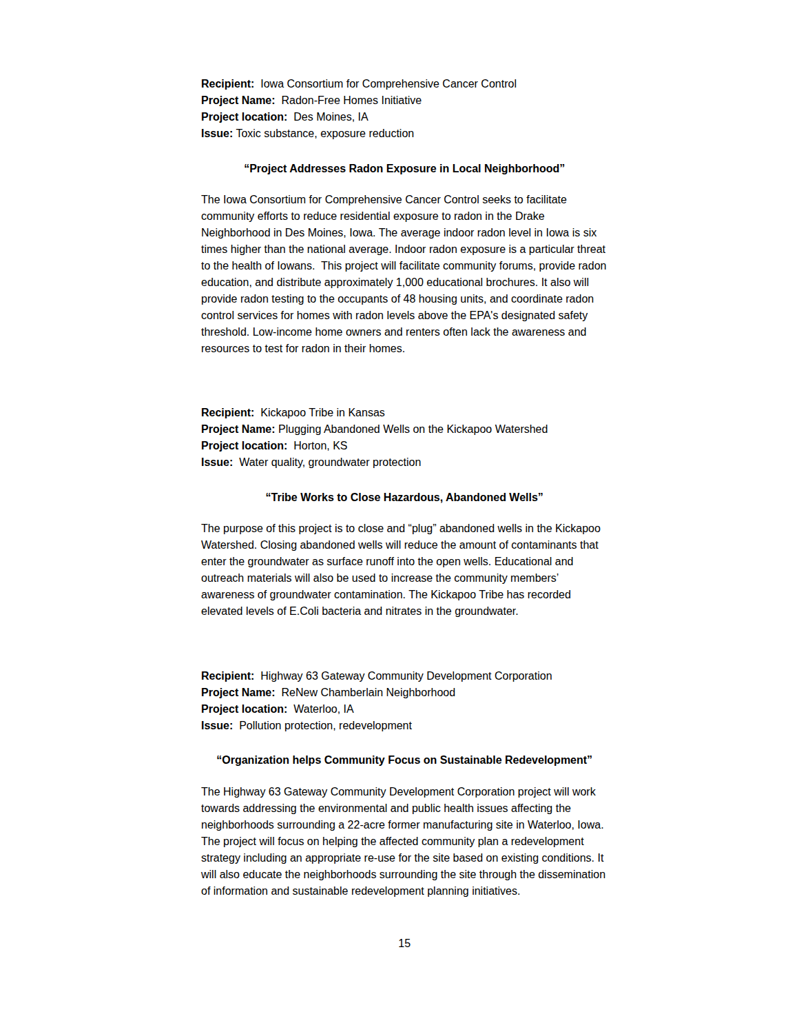Recipient: Iowa Consortium for Comprehensive Cancer Control
Project Name: Radon-Free Homes Initiative
Project location: Des Moines, IA
Issue: Toxic substance, exposure reduction
“Project Addresses Radon Exposure in Local Neighborhood”
The Iowa Consortium for Comprehensive Cancer Control seeks to facilitate community efforts to reduce residential exposure to radon in the Drake Neighborhood in Des Moines, Iowa. The average indoor radon level in Iowa is six times higher than the national average. Indoor radon exposure is a particular threat to the health of Iowans. This project will facilitate community forums, provide radon education, and distribute approximately 1,000 educational brochures. It also will provide radon testing to the occupants of 48 housing units, and coordinate radon control services for homes with radon levels above the EPA's designated safety threshold. Low-income home owners and renters often lack the awareness and resources to test for radon in their homes.
Recipient: Kickapoo Tribe in Kansas
Project Name: Plugging Abandoned Wells on the Kickapoo Watershed
Project location: Horton, KS
Issue: Water quality, groundwater protection
“Tribe Works to Close Hazardous, Abandoned Wells”
The purpose of this project is to close and “plug” abandoned wells in the Kickapoo Watershed. Closing abandoned wells will reduce the amount of contaminants that enter the groundwater as surface runoff into the open wells. Educational and outreach materials will also be used to increase the community members’ awareness of groundwater contamination. The Kickapoo Tribe has recorded elevated levels of E.Coli bacteria and nitrates in the groundwater.
Recipient: Highway 63 Gateway Community Development Corporation
Project Name: ReNew Chamberlain Neighborhood
Project location: Waterloo, IA
Issue: Pollution protection, redevelopment
“Organization helps Community Focus on Sustainable Redevelopment”
The Highway 63 Gateway Community Development Corporation project will work towards addressing the environmental and public health issues affecting the neighborhoods surrounding a 22-acre former manufacturing site in Waterloo, Iowa. The project will focus on helping the affected community plan a redevelopment strategy including an appropriate re-use for the site based on existing conditions. It will also educate the neighborhoods surrounding the site through the dissemination of information and sustainable redevelopment planning initiatives.
15